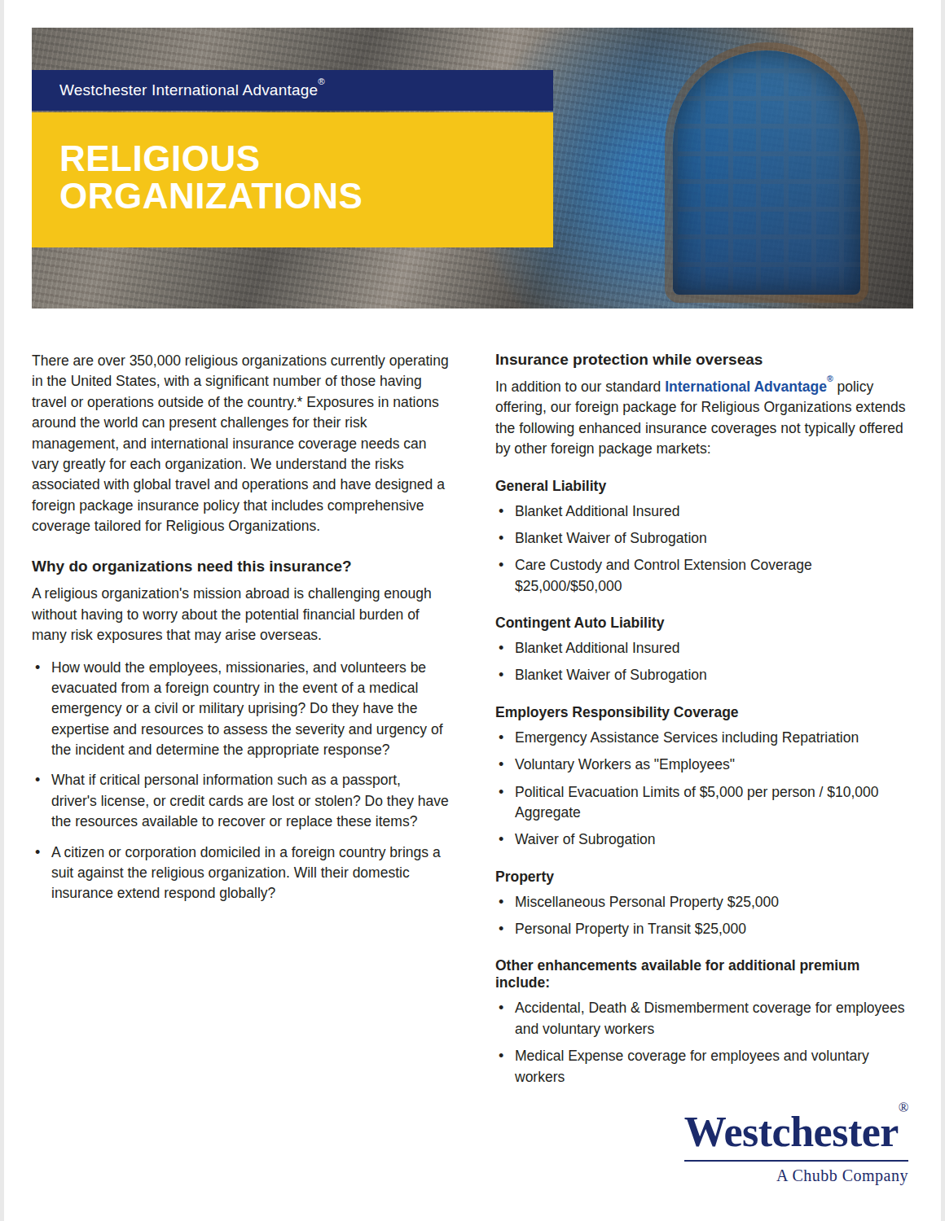Westchester International Advantage®
RELIGIOUS ORGANIZATIONS
There are over 350,000 religious organizations currently operating in the United States, with a significant number of those having travel or operations outside of the country.* Exposures in nations around the world can present challenges for their risk management, and international insurance coverage needs can vary greatly for each organization. We understand the risks associated with global travel and operations and have designed a foreign package insurance policy that includes comprehensive coverage tailored for Religious Organizations.
Why do organizations need this insurance?
A religious organization's mission abroad is challenging enough without having to worry about the potential financial burden of many risk exposures that may arise overseas.
How would the employees, missionaries, and volunteers be evacuated from a foreign country in the event of a medical emergency or a civil or military uprising? Do they have the expertise and resources to assess the severity and urgency of the incident and determine the appropriate response?
What if critical personal information such as a passport, driver's license, or credit cards are lost or stolen? Do they have the resources available to recover or replace these items?
A citizen or corporation domiciled in a foreign country brings a suit against the religious organization. Will their domestic insurance extend respond globally?
Insurance protection while overseas
In addition to our standard International Advantage® policy offering, our foreign package for Religious Organizations extends the following enhanced insurance coverages not typically offered by other foreign package markets:
General Liability
Blanket Additional Insured
Blanket Waiver of Subrogation
Care Custody and Control Extension Coverage $25,000/$50,000
Contingent Auto Liability
Blanket Additional Insured
Blanket Waiver of Subrogation
Employers Responsibility Coverage
Emergency Assistance Services including Repatriation
Voluntary Workers as "Employees"
Political Evacuation Limits of $5,000 per person / $10,000 Aggregate
Waiver of Subrogation
Property
Miscellaneous Personal Property $25,000
Personal Property in Transit $25,000
Other enhancements available for additional premium include:
Accidental, Death & Dismemberment coverage for employees and voluntary workers
Medical Expense coverage for employees and voluntary workers
Westchester®
A Chubb Company